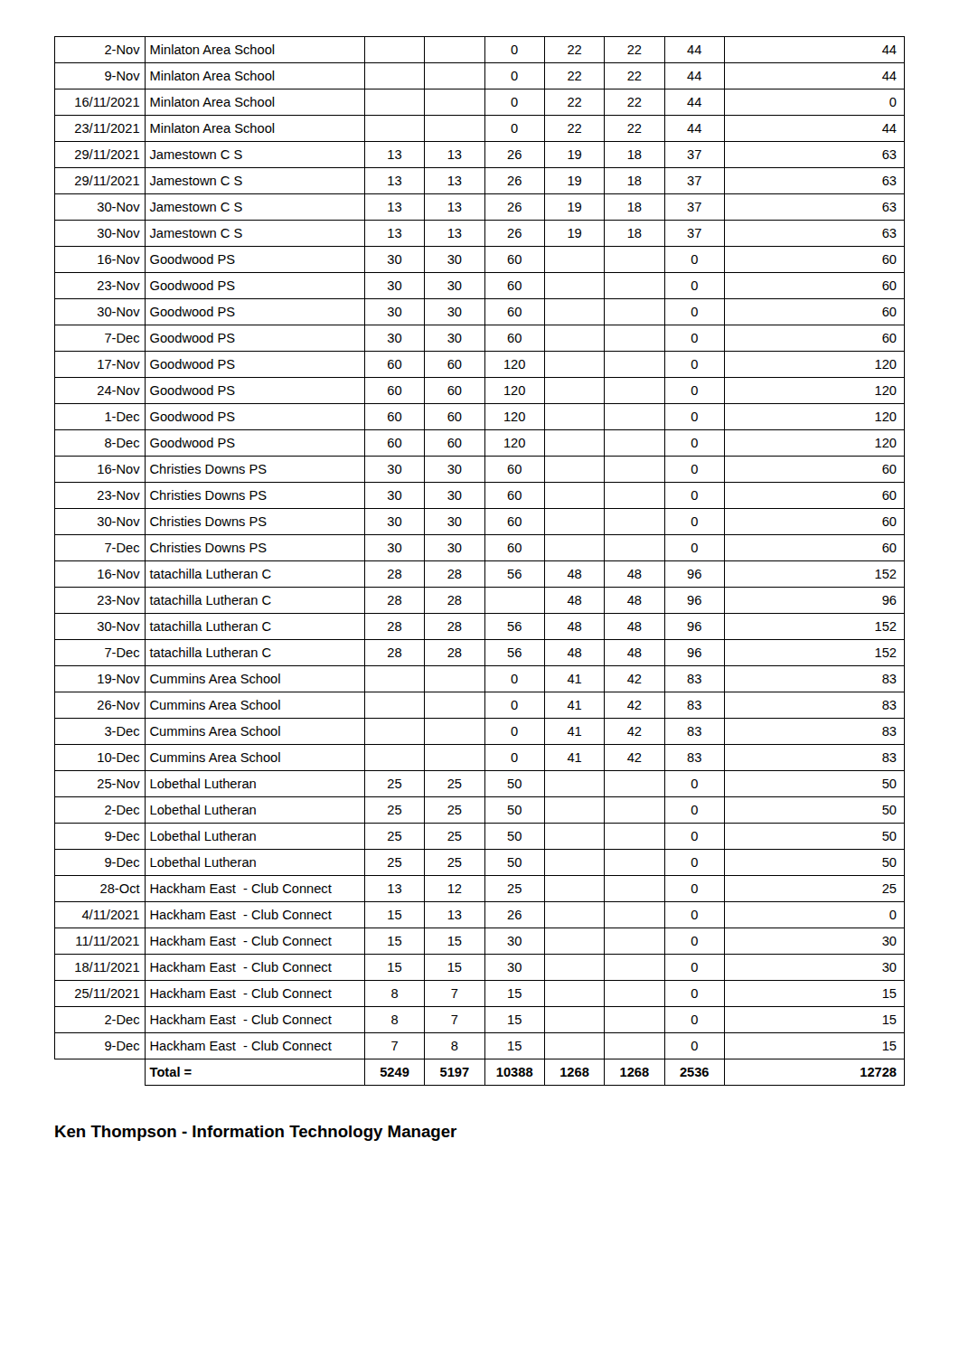| 2-Nov | Minlaton Area School | | | 0 | 22 | 22 | 44 | 44 |
| 9-Nov | Minlaton Area School | | | 0 | 22 | 22 | 44 | 44 |
| 16/11/2021 | Minlaton Area School | | | 0 | 22 | 22 | 44 | 0 |
| 23/11/2021 | Minlaton Area School | | | 0 | 22 | 22 | 44 | 44 |
| 29/11/2021 | Jamestown C S | 13 | 13 | 26 | 19 | 18 | 37 | 63 |
| 29/11/2021 | Jamestown C S | 13 | 13 | 26 | 19 | 18 | 37 | 63 |
| 30-Nov | Jamestown C S | 13 | 13 | 26 | 19 | 18 | 37 | 63 |
| 30-Nov | Jamestown C S | 13 | 13 | 26 | 19 | 18 | 37 | 63 |
| 16-Nov | Goodwood PS | 30 | 30 | 60 | | | 0 | 60 |
| 23-Nov | Goodwood PS | 30 | 30 | 60 | | | 0 | 60 |
| 30-Nov | Goodwood PS | 30 | 30 | 60 | | | 0 | 60 |
| 7-Dec | Goodwood PS | 30 | 30 | 60 | | | 0 | 60 |
| 17-Nov | Goodwood PS | 60 | 60 | 120 | | | 0 | 120 |
| 24-Nov | Goodwood PS | 60 | 60 | 120 | | | 0 | 120 |
| 1-Dec | Goodwood PS | 60 | 60 | 120 | | | 0 | 120 |
| 8-Dec | Goodwood PS | 60 | 60 | 120 | | | 0 | 120 |
| 16-Nov | Christies Downs PS | 30 | 30 | 60 | | | 0 | 60 |
| 23-Nov | Christies Downs PS | 30 | 30 | 60 | | | 0 | 60 |
| 30-Nov | Christies Downs PS | 30 | 30 | 60 | | | 0 | 60 |
| 7-Dec | Christies Downs PS | 30 | 30 | 60 | | | 0 | 60 |
| 16-Nov | tatachilla Lutheran C | 28 | 28 | 56 | 48 | 48 | 96 | 152 |
| 23-Nov | tatachilla Lutheran C | 28 | 28 | | 48 | 48 | 96 | 96 |
| 30-Nov | tatachilla Lutheran C | 28 | 28 | 56 | 48 | 48 | 96 | 152 |
| 7-Dec | tatachilla Lutheran C | 28 | 28 | 56 | 48 | 48 | 96 | 152 |
| 19-Nov | Cummins Area School | | | 0 | 41 | 42 | 83 | 83 |
| 26-Nov | Cummins Area School | | | 0 | 41 | 42 | 83 | 83 |
| 3-Dec | Cummins Area School | | | 0 | 41 | 42 | 83 | 83 |
| 10-Dec | Cummins Area School | | | 0 | 41 | 42 | 83 | 83 |
| 25-Nov | Lobethal Lutheran | 25 | 25 | 50 | | | 0 | 50 |
| 2-Dec | Lobethal Lutheran | 25 | 25 | 50 | | | 0 | 50 |
| 9-Dec | Lobethal Lutheran | 25 | 25 | 50 | | | 0 | 50 |
| 9-Dec | Lobethal Lutheran | 25 | 25 | 50 | | | 0 | 50 |
| 28-Oct | Hackham East - Club Connect | 13 | 12 | 25 | | | 0 | 25 |
| 4/11/2021 | Hackham East - Club Connect | 15 | 13 | 26 | | | 0 | 0 |
| 11/11/2021 | Hackham East - Club Connect | 15 | 15 | 30 | | | 0 | 30 |
| 18/11/2021 | Hackham East - Club Connect | 15 | 15 | 30 | | | 0 | 30 |
| 25/11/2021 | Hackham East - Club Connect | 8 | 7 | 15 | | | 0 | 15 |
| 2-Dec | Hackham East - Club Connect | 8 | 7 | 15 | | | 0 | 15 |
| 9-Dec | Hackham East - Club Connect | 7 | 8 | 15 | | | 0 | 15 |
| | Total = | 5249 | 5197 | 10388 | 1268 | 1268 | 2536 | 12728 |
Ken Thompson - Information Technology Manager